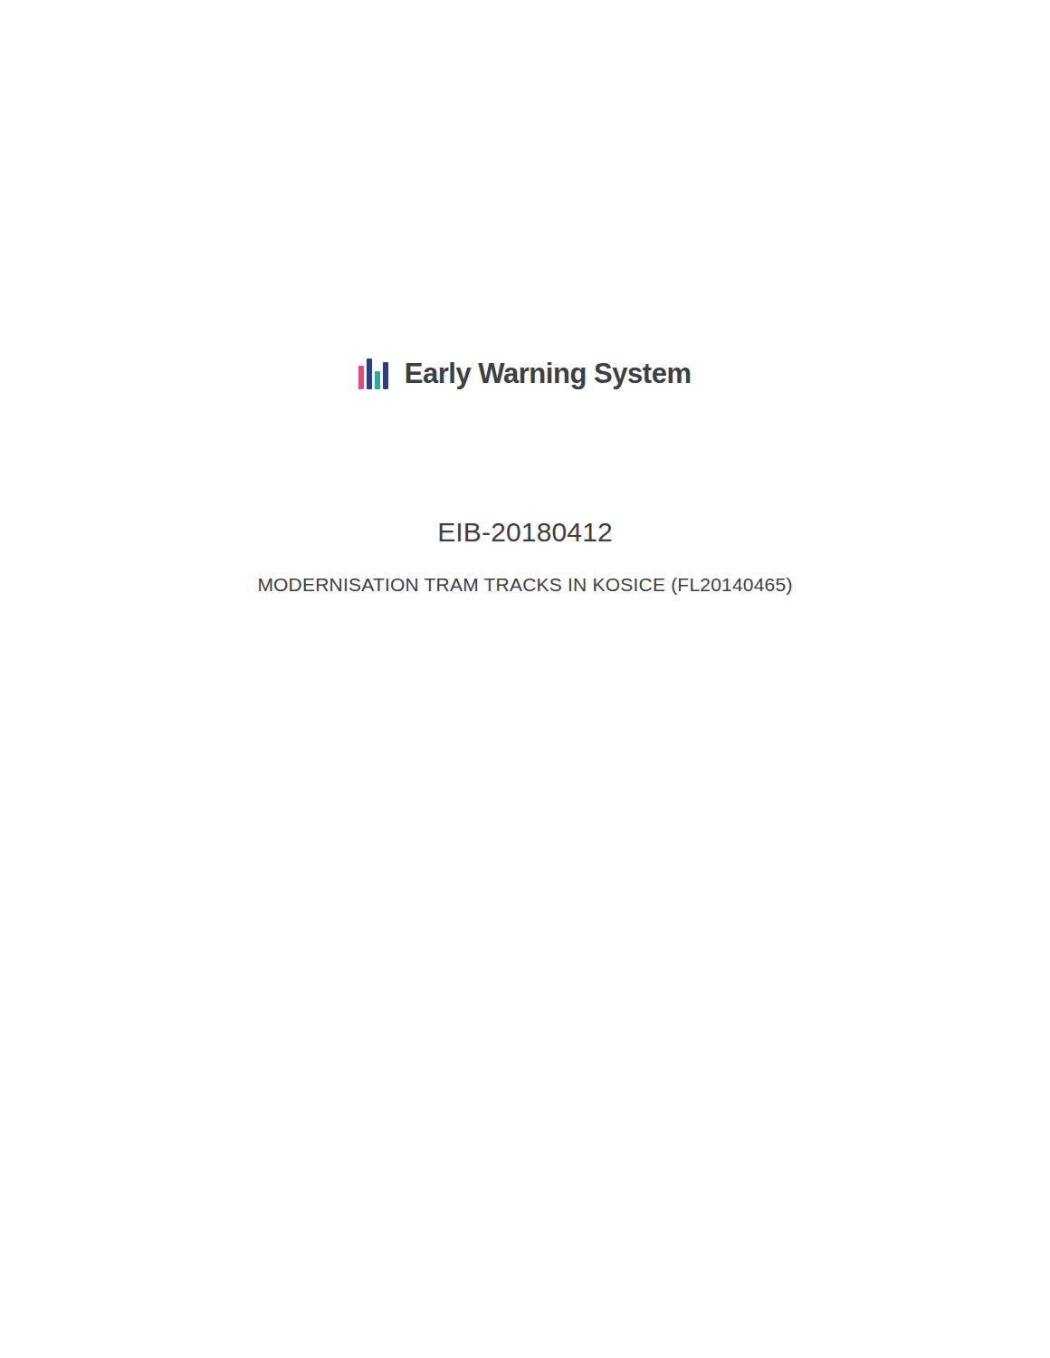Early Warning System
EIB-20180412
MODERNISATION TRAM TRACKS IN KOSICE (FL20140465)